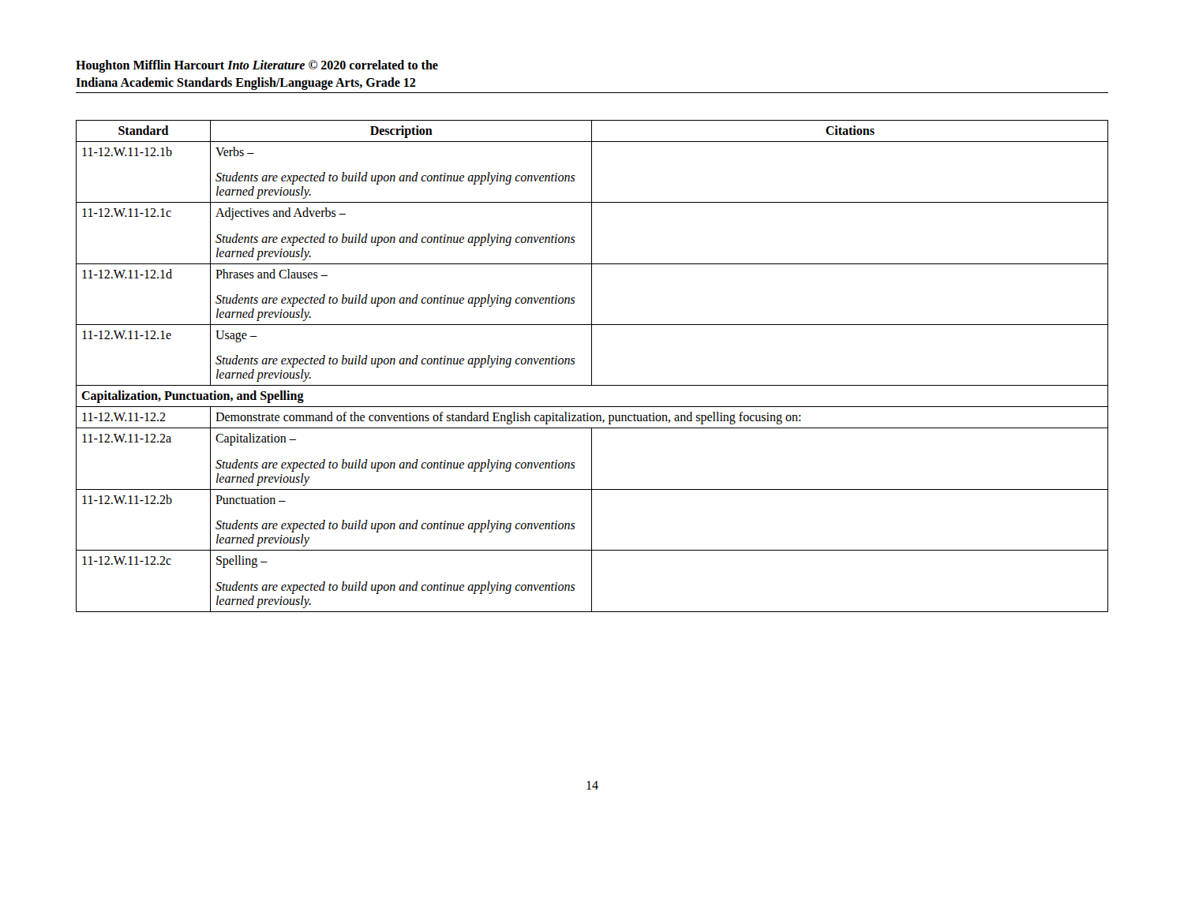Houghton Mifflin Harcourt Into Literature © 2020 correlated to the
Indiana Academic Standards English/Language Arts, Grade 12
| Standard | Description | Citations |
| --- | --- | --- |
| 11-12.W.11-12.1b | Verbs – Students are expected to build upon and continue applying conventions learned previously. | |
| 11-12.W.11-12.1c | Adjectives and Adverbs – Students are expected to build upon and continue applying conventions learned previously. | |
| 11-12.W.11-12.1d | Phrases and Clauses – Students are expected to build upon and continue applying conventions learned previously. | |
| 11-12.W.11-12.1e | Usage – Students are expected to build upon and continue applying conventions learned previously. | |
| Capitalization, Punctuation, and Spelling |
| 11-12.W.11-12.2 | Demonstrate command of the conventions of standard English capitalization, punctuation, and spelling focusing on: |
| 11-12.W.11-12.2a | Capitalization – Students are expected to build upon and continue applying conventions learned previously | |
| 11-12.W.11-12.2b | Punctuation – Students are expected to build upon and continue applying conventions learned previously | |
| 11-12.W.11-12.2c | Spelling – Students are expected to build upon and continue applying conventions learned previously. | |
14